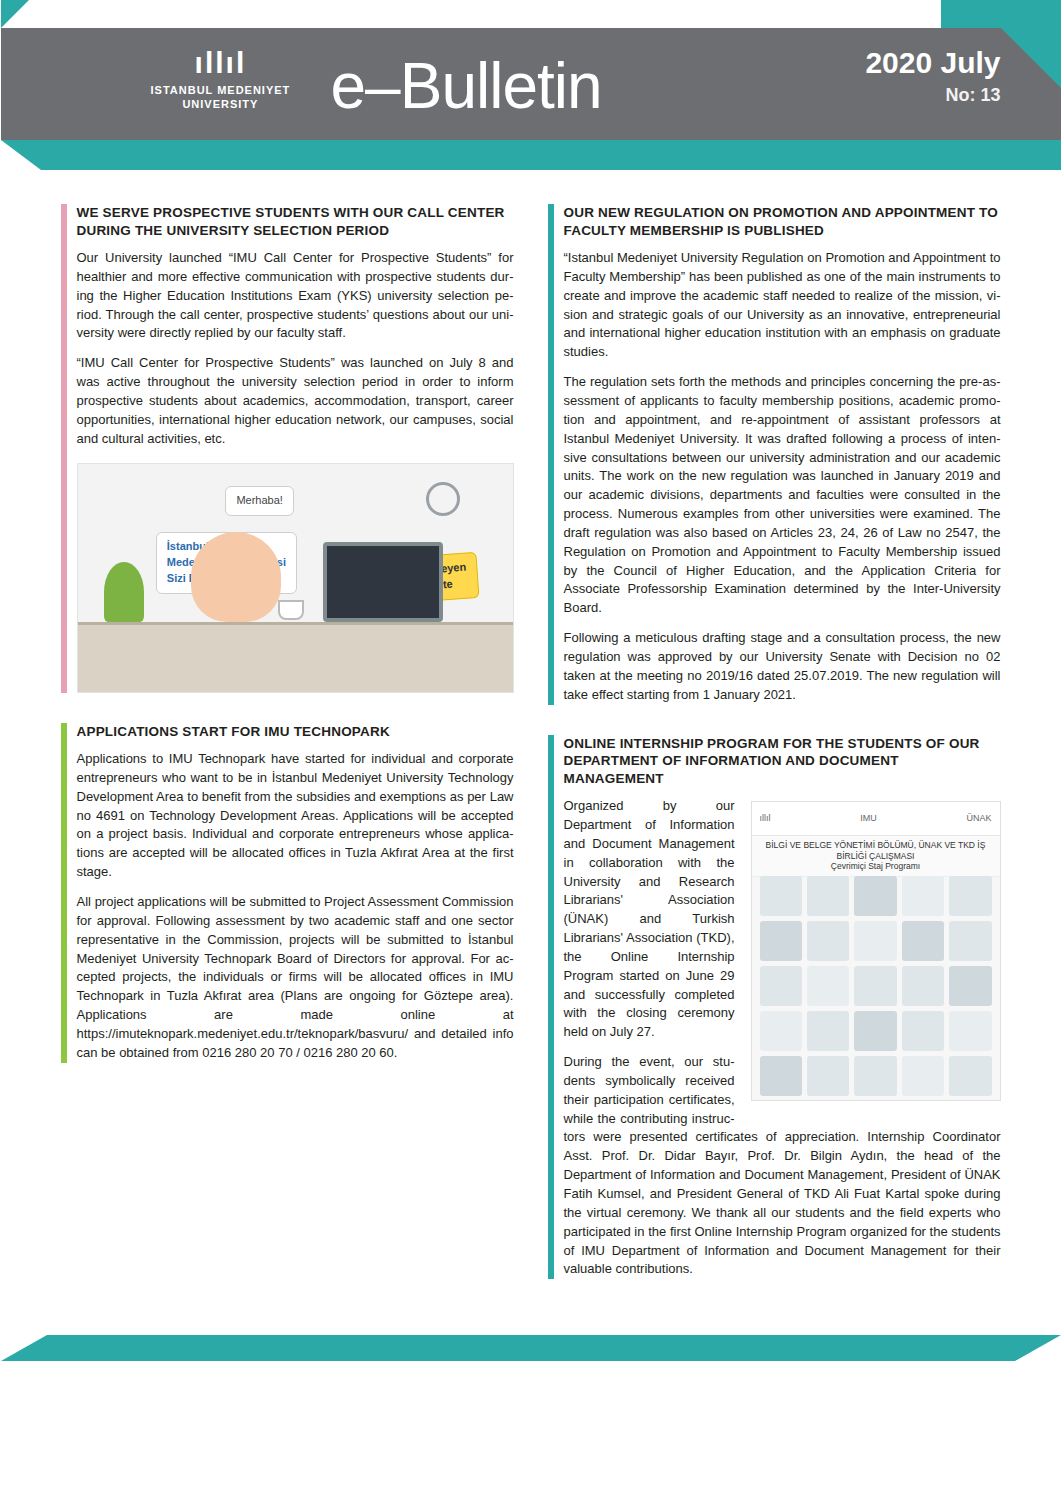ıllıl
ISTANBUL MEDENIYET
UNIVERSITY
e–Bulletin
2020 July
No: 13
We serve prospective students with our call center during the university selection period
Our University launched “IMU Call Center for Prospective Students” for healthier and more effective communication with prospective students during the Higher Education Institutions Exam (YKS) university selection period. Through the call center, prospective students’ questions about our university were directly replied by our faculty staff.
“IMU Call Center for Prospective Students” was launched on July 8 and was active throughout the university selection period in order to inform prospective students about academics, accommodation, transport, career opportunities, international higher education network, our campuses, social and cultural activities, etc.
Merhaba!
İstanbul
Medeniyet Üniversitesi
Sizi Dinliyor
Sizi Dinleyen
Üniversite
Applications start for IMU Technopark
Applications to IMU Technopark have started for individual and corporate entrepreneurs who want to be in İstanbul Medeniyet University Technology Development Area to benefit from the subsidies and exemptions as per Law no 4691 on Technology Development Areas. Applications will be accepted on a project basis. Individual and corporate entrepreneurs whose applications are accepted will be allocated offices in Tuzla Akfırat Area at the first stage.
All project applications will be submitted to Project Assessment Commission for approval. Following assessment by two academic staff and one sector representative in the Commission, projects will be submitted to İstanbul Medeniyet University Technopark Board of Directors for approval. For accepted projects, the individuals or firms will be allocated offices in IMU Technopark in Tuzla Akfırat area (Plans are ongoing for Göztepe area). Applications are made online at https://imuteknopark.medeniyet.edu.tr/teknopark/basvuru/ and detailed info can be obtained from 0216 280 20 70 / 0216 280 20 60.
Our new regulation on promotion and appointment to faculty membership is published
“Istanbul Medeniyet University Regulation on Promotion and Appointment to Faculty Membership” has been published as one of the main instruments to create and improve the academic staff needed to realize of the mission, vision and strategic goals of our University as an innovative, entrepreneurial and international higher education institution with an emphasis on graduate studies.
The regulation sets forth the methods and principles concerning the pre-assessment of applicants to faculty membership positions, academic promotion and appointment, and re-appointment of assistant professors at Istanbul Medeniyet University. It was drafted following a process of intensive consultations between our university administration and our academic units. The work on the new regulation was launched in January 2019 and our academic divisions, departments and faculties were consulted in the process. Numerous examples from other universities were examined. The draft regulation was also based on Articles 23, 24, 26 of Law no 2547, the Regulation on Promotion and Appointment to Faculty Membership issued by the Council of Higher Education, and the Application Criteria for Associate Professorship Examination determined by the Inter-University Board.
Following a meticulous drafting stage and a consultation process, the new regulation was approved by our University Senate with Decision no 02 taken at the meeting no 2019/16 dated 25.07.2019. The new regulation will take effect starting from 1 January 2021.
Online internship program for the students of our Department of Information and Document Management
ıllıl IMU ÜNAK
BİLGİ VE BELGE YÖNETİMİ BÖLÜMÜ, ÜNAK VE TKD İŞ BİRLİĞİ ÇALIŞMASI
Çevrimiçi Staj Programı
Organized by our Department of Information and Document Management in collaboration with the University and Research Librarians' Association (ÜNAK) and Turkish Librarians' Association (TKD), the Online Internship Program started on June 29 and successfully completed with the closing ceremony held on July 27.
During the event, our students symbolically received their participation certificates, while the contributing instructors were presented certificates of appreciation. Internship Coordinator Asst. Prof. Dr. Didar Bayır, Prof. Dr. Bilgin Aydın, the head of the Department of Information and Document Management, President of ÜNAK Fatih Kumsel, and President General of TKD Ali Fuat Kartal spoke during the virtual ceremony. We thank all our students and the field experts who participated in the first Online Internship Program organized for the students of IMU Department of Information and Document Management for their valuable contributions.